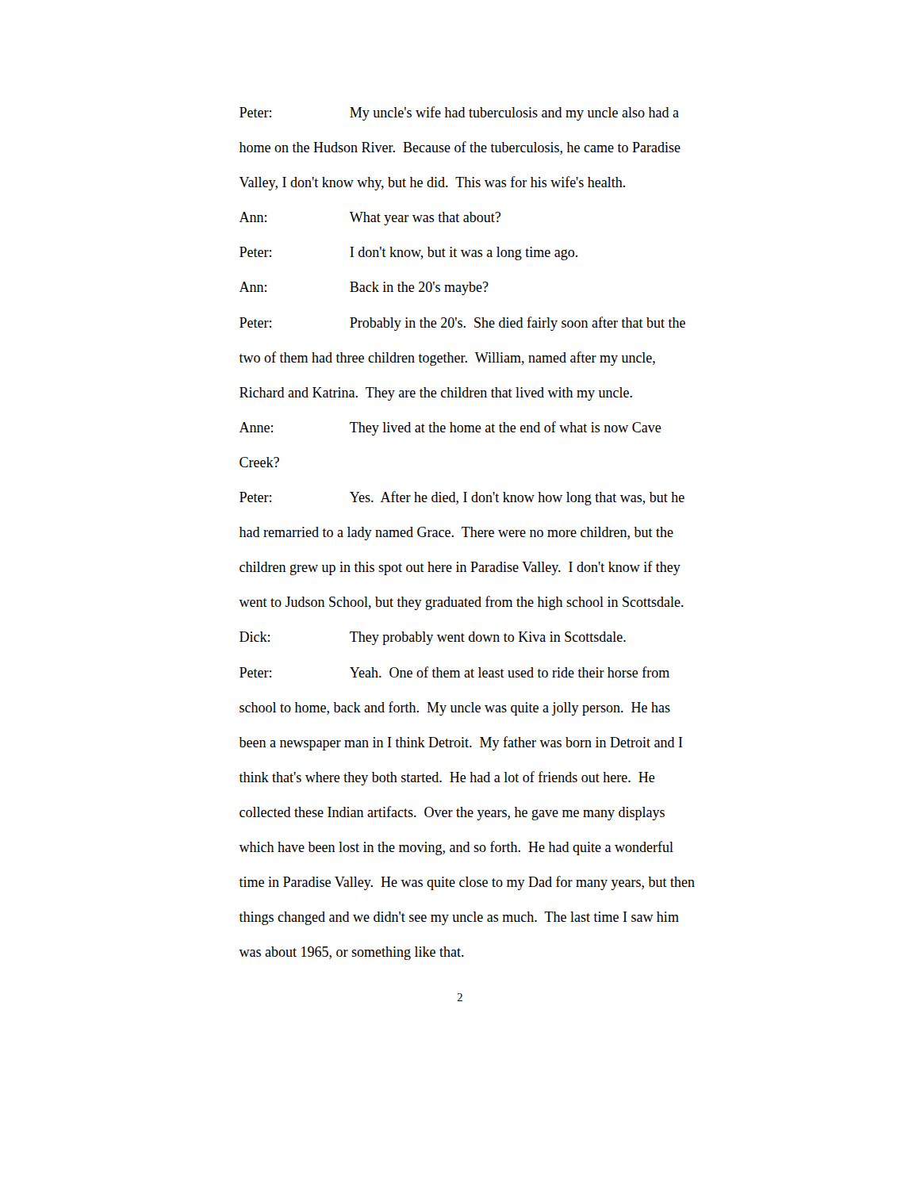Peter: My uncle's wife had tuberculosis and my uncle also had a home on the Hudson River. Because of the tuberculosis, he came to Paradise Valley, I don't know why, but he did. This was for his wife's health.
Ann: What year was that about?
Peter: I don't know, but it was a long time ago.
Ann: Back in the 20's maybe?
Peter: Probably in the 20's. She died fairly soon after that but the two of them had three children together. William, named after my uncle, Richard and Katrina. They are the children that lived with my uncle.
Anne: They lived at the home at the end of what is now Cave Creek?
Peter: Yes. After he died, I don't know how long that was, but he had remarried to a lady named Grace. There were no more children, but the children grew up in this spot out here in Paradise Valley. I don't know if they went to Judson School, but they graduated from the high school in Scottsdale.
Dick: They probably went down to Kiva in Scottsdale.
Peter: Yeah. One of them at least used to ride their horse from school to home, back and forth. My uncle was quite a jolly person. He has been a newspaper man in I think Detroit. My father was born in Detroit and I think that's where they both started. He had a lot of friends out here. He collected these Indian artifacts. Over the years, he gave me many displays which have been lost in the moving, and so forth. He had quite a wonderful time in Paradise Valley. He was quite close to my Dad for many years, but then things changed and we didn't see my uncle as much. The last time I saw him was about 1965, or something like that.
2